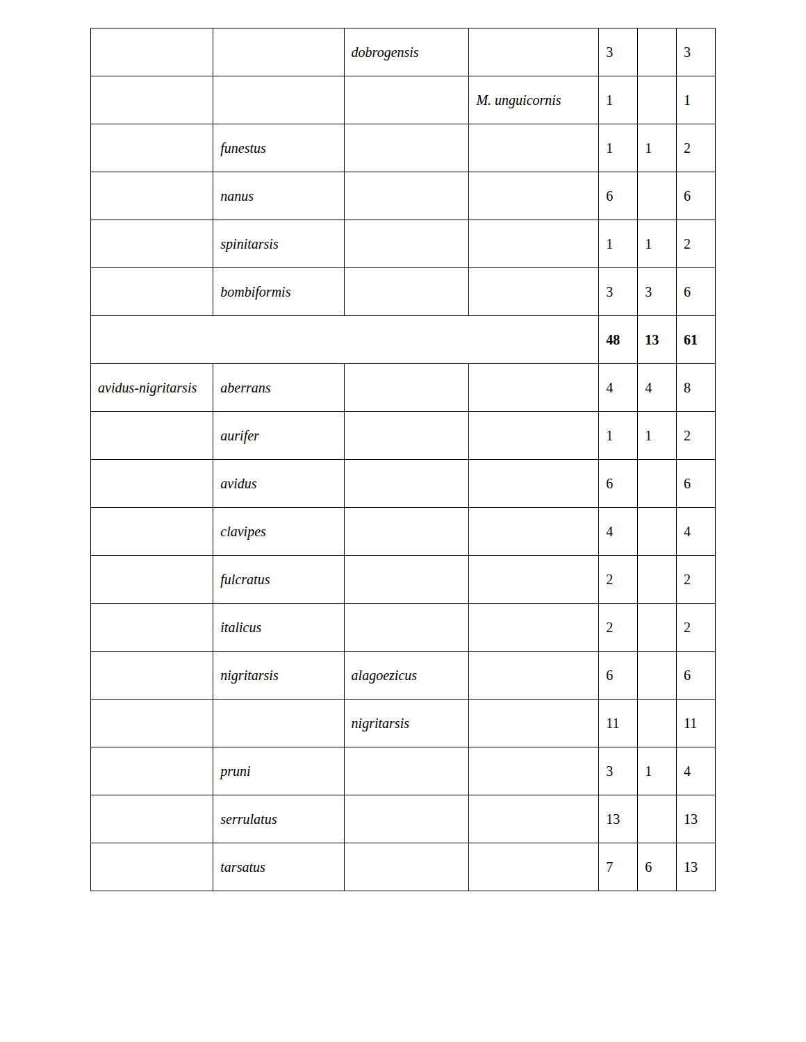| | | dobrogensis | | 3 | | 3 |
| | | | M. unguicornis | 1 | | 1 |
| | funestus | | | 1 | 1 | 2 |
| | nanus | | | 6 | | 6 |
| | spinitarsis | | | 1 | 1 | 2 |
| | bombiformis | | | 3 | 3 | 6 |
| | 48 | 13 | 61 |
| avidus-nigritarsis | aberrans | | | 4 | 4 | 8 |
| | aurifer | | | 1 | 1 | 2 |
| | avidus | | | 6 | | 6 |
| | clavipes | | | 4 | | 4 |
| | fulcratus | | | 2 | | 2 |
| | italicus | | | 2 | | 2 |
| | nigritarsis | alagoezicus | | 6 | | 6 |
| | | nigritarsis | | 11 | | 11 |
| | pruni | | | 3 | 1 | 4 |
| | serrulatus | | | 13 | | 13 |
| | tarsatus | | | 7 | 6 | 13 |